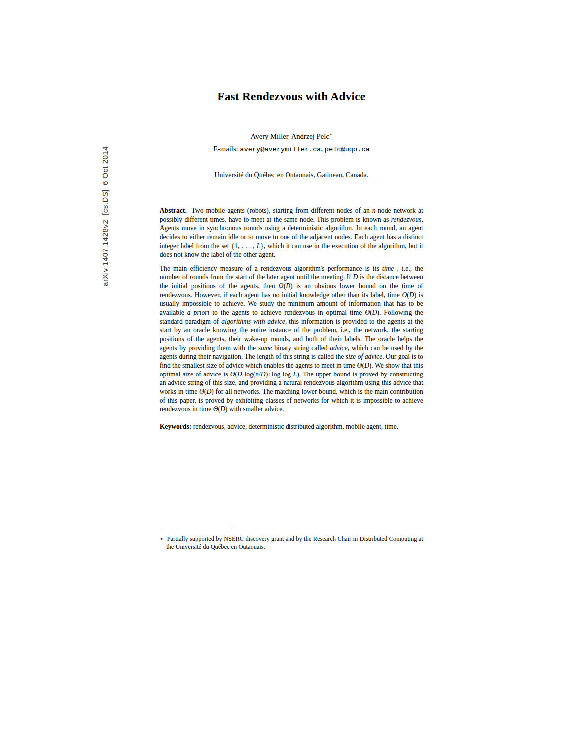arXiv:1407.1428v2 [cs.DS] 6 Oct 2014
Fast Rendezvous with Advice
Avery Miller, Andrzej Pelc⋆
E-mails: avery@averymiller.ca, pelc@uqo.ca
Université du Québec en Outaouais, Gatineau, Canada.
Abstract. Two mobile agents (robots), starting from different nodes of an n-node network at possibly different times, have to meet at the same node. This problem is known as rendezvous. Agents move in synchronous rounds using a deterministic algorithm. In each round, an agent decides to either remain idle or to move to one of the adjacent nodes. Each agent has a distinct integer label from the set {1, . . . , L}, which it can use in the execution of the algorithm, but it does not know the label of the other agent.
The main efficiency measure of a rendezvous algorithm's performance is its time , i.e., the number of rounds from the start of the later agent until the meeting. If D is the distance between the initial positions of the agents, then Ω(D) is an obvious lower bound on the time of rendezvous. However, if each agent has no initial knowledge other than its label, time O(D) is usually impossible to achieve. We study the minimum amount of information that has to be available a priori to the agents to achieve rendezvous in optimal time Θ(D). Following the standard paradigm of algorithms with advice, this information is provided to the agents at the start by an oracle knowing the entire instance of the problem, i.e., the network, the starting positions of the agents, their wake-up rounds, and both of their labels. The oracle helps the agents by providing them with the same binary string called advice, which can be used by the agents during their navigation. The length of this string is called the size of advice. Our goal is to find the smallest size of advice which enables the agents to meet in time Θ(D). We show that this optimal size of advice is Θ(D log(n/D)+log log L). The upper bound is proved by constructing an advice string of this size, and providing a natural rendezvous algorithm using this advice that works in time Θ(D) for all networks. The matching lower bound, which is the main contribution of this paper, is proved by exhibiting classes of networks for which it is impossible to achieve rendezvous in time Θ(D) with smaller advice.
Keywords: rendezvous, advice, deterministic distributed algorithm, mobile agent, time.
⋆ Partially supported by NSERC discovery grant and by the Research Chair in Distributed Computing at the Université du Québec en Outaouais.